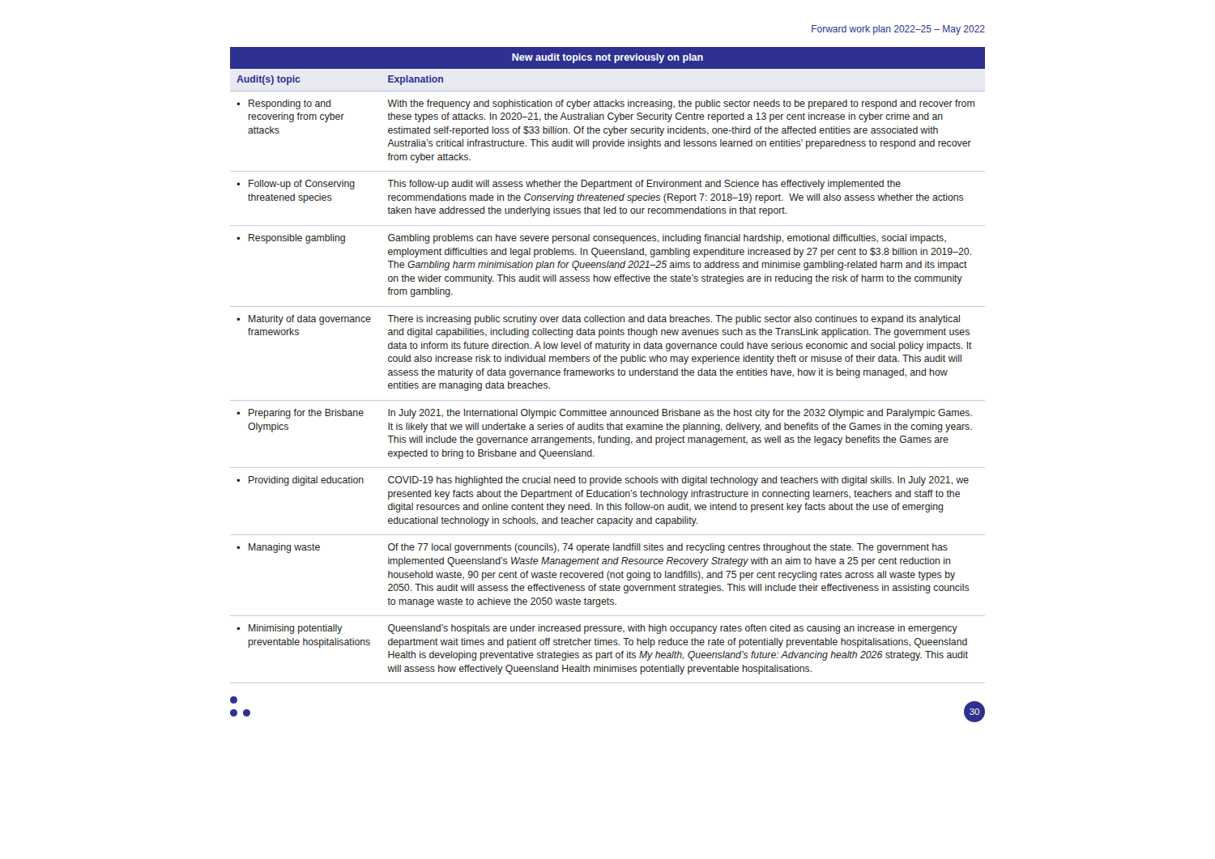Forward work plan 2022–25 – May 2022
New audit topics not previously on plan
| Audit(s) topic | Explanation |
| --- | --- |
| Responding to and recovering from cyber attacks | With the frequency and sophistication of cyber attacks increasing, the public sector needs to be prepared to respond and recover from these types of attacks. In 2020–21, the Australian Cyber Security Centre reported a 13 per cent increase in cyber crime and an estimated self-reported loss of $33 billion. Of the cyber security incidents, one-third of the affected entities are associated with Australia’s critical infrastructure. This audit will provide insights and lessons learned on entities’ preparedness to respond and recover from cyber attacks. |
| Follow-up of Conserving threatened species | This follow-up audit will assess whether the Department of Environment and Science has effectively implemented the recommendations made in the Conserving threatened species (Report 7: 2018–19) report. We will also assess whether the actions taken have addressed the underlying issues that led to our recommendations in that report. |
| Responsible gambling | Gambling problems can have severe personal consequences, including financial hardship, emotional difficulties, social impacts, employment difficulties and legal problems. In Queensland, gambling expenditure increased by 27 per cent to $3.8 billion in 2019–20. The Gambling harm minimisation plan for Queensland 2021–25 aims to address and minimise gambling-related harm and its impact on the wider community. This audit will assess how effective the state’s strategies are in reducing the risk of harm to the community from gambling. |
| Maturity of data governance frameworks | There is increasing public scrutiny over data collection and data breaches. The public sector also continues to expand its analytical and digital capabilities, including collecting data points though new avenues such as the TransLink application. The government uses data to inform its future direction. A low level of maturity in data governance could have serious economic and social policy impacts. It could also increase risk to individual members of the public who may experience identity theft or misuse of their data. This audit will assess the maturity of data governance frameworks to understand the data the entities have, how it is being managed, and how entities are managing data breaches. |
| Preparing for the Brisbane Olympics | In July 2021, the International Olympic Committee announced Brisbane as the host city for the 2032 Olympic and Paralympic Games. It is likely that we will undertake a series of audits that examine the planning, delivery, and benefits of the Games in the coming years. This will include the governance arrangements, funding, and project management, as well as the legacy benefits the Games are expected to bring to Brisbane and Queensland. |
| Providing digital education | COVID-19 has highlighted the crucial need to provide schools with digital technology and teachers with digital skills. In July 2021, we presented key facts about the Department of Education’s technology infrastructure in connecting learners, teachers and staff to the digital resources and online content they need. In this follow-on audit, we intend to present key facts about the use of emerging educational technology in schools, and teacher capacity and capability. |
| Managing waste | Of the 77 local governments (councils), 74 operate landfill sites and recycling centres throughout the state. The government has implemented Queensland’s Waste Management and Resource Recovery Strategy with an aim to have a 25 per cent reduction in household waste, 90 per cent of waste recovered (not going to landfills), and 75 per cent recycling rates across all waste types by 2050. This audit will assess the effectiveness of state government strategies. This will include their effectiveness in assisting councils to manage waste to achieve the 2050 waste targets. |
| Minimising potentially preventable hospitalisations | Queensland’s hospitals are under increased pressure, with high occupancy rates often cited as causing an increase in emergency department wait times and patient off stretcher times. To help reduce the rate of potentially preventable hospitalisations, Queensland Health is developing preventative strategies as part of its My health, Queensland’s future: Advancing health 2026 strategy. This audit will assess how effectively Queensland Health minimises potentially preventable hospitalisations. |
30